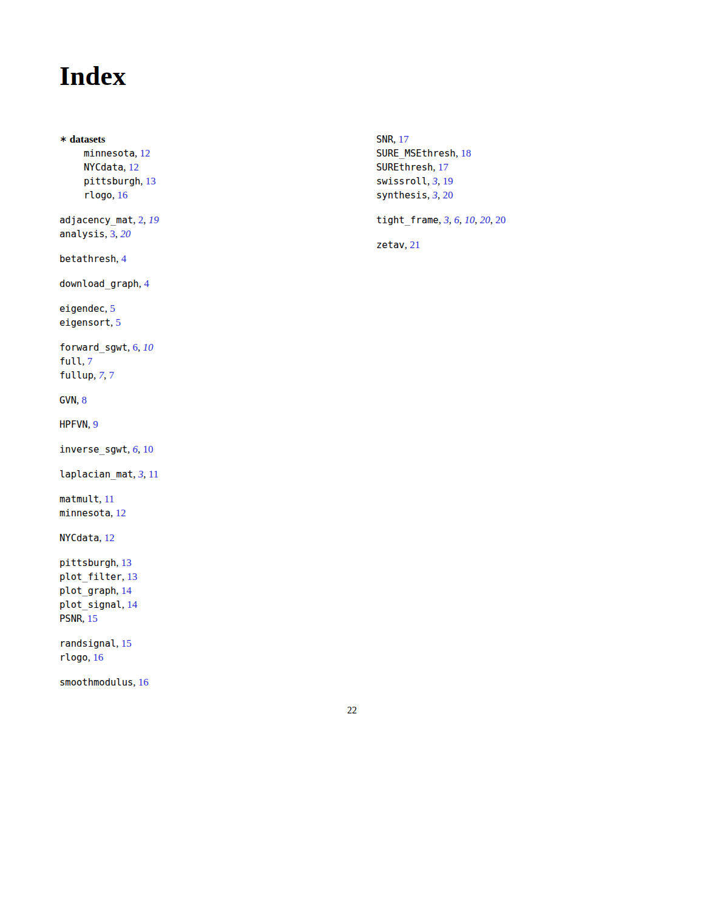Index
∗ datasets
minnesota, 12
NYCdata, 12
pittsburgh, 13
rlogo, 16
adjacency_mat, 2, 19
analysis, 3, 20
betathresh, 4
download_graph, 4
eigendec, 5
eigensort, 5
forward_sgwt, 6, 10
full, 7
fullup, 7, 7
GVN, 8
HPFVN, 9
inverse_sgwt, 6, 10
laplacian_mat, 3, 11
matmult, 11
minnesota, 12
NYCdata, 12
pittsburgh, 13
plot_filter, 13
plot_graph, 14
plot_signal, 14
PSNR, 15
randsignal, 15
rlogo, 16
smoothmodulus, 16
SNR, 17
SURE_MSEthresh, 18
SUREthresh, 17
swissroll, 3, 19
synthesis, 3, 20
tight_frame, 3, 6, 10, 20, 20
zetav, 21
22